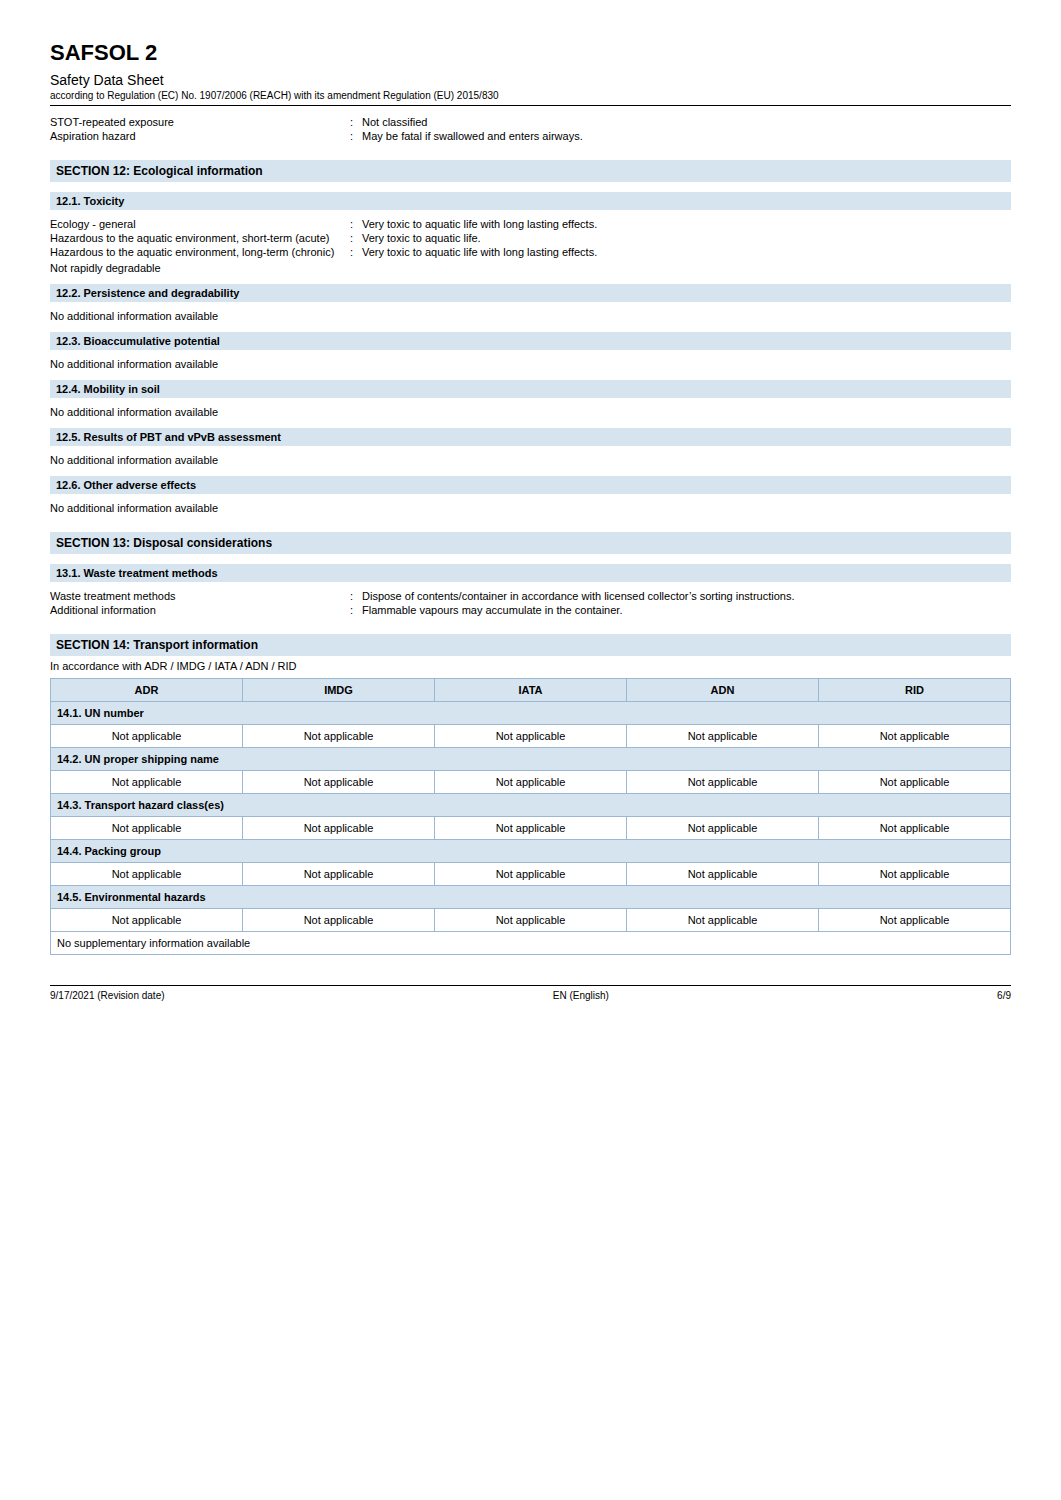SAFSOL 2
Safety Data Sheet
according to Regulation (EC) No. 1907/2006 (REACH) with its amendment Regulation (EU) 2015/830
STOT-repeated exposure
:
Not classified
Aspiration hazard
:
May be fatal if swallowed and enters airways.
SECTION 12: Ecological information
12.1. Toxicity
Ecology - general
:
Very toxic to aquatic life with long lasting effects.
Hazardous to the aquatic environment, short-term (acute)
:
Very toxic to aquatic life.
Hazardous to the aquatic environment, long-term (chronic)
:
Very toxic to aquatic life with long lasting effects.
Not rapidly degradable
12.2. Persistence and degradability
No additional information available
12.3. Bioaccumulative potential
No additional information available
12.4. Mobility in soil
No additional information available
12.5. Results of PBT and vPvB assessment
No additional information available
12.6. Other adverse effects
No additional information available
SECTION 13: Disposal considerations
13.1. Waste treatment methods
Waste treatment methods
:
Dispose of contents/container in accordance with licensed collector’s sorting instructions.
Additional information
:
Flammable vapours may accumulate in the container.
SECTION 14: Transport information
In accordance with ADR / IMDG / IATA / ADN / RID
| ADR | IMDG | IATA | ADN | RID |
| --- | --- | --- | --- | --- |
| 14.1. UN number |
| Not applicable | Not applicable | Not applicable | Not applicable | Not applicable |
| 14.2. UN proper shipping name |
| Not applicable | Not applicable | Not applicable | Not applicable | Not applicable |
| 14.3. Transport hazard class(es) |
| Not applicable | Not applicable | Not applicable | Not applicable | Not applicable |
| 14.4. Packing group |
| Not applicable | Not applicable | Not applicable | Not applicable | Not applicable |
| 14.5. Environmental hazards |
| Not applicable | Not applicable | Not applicable | Not applicable | Not applicable |
| No supplementary information available |
9/17/2021 (Revision date)
EN (English)
6/9